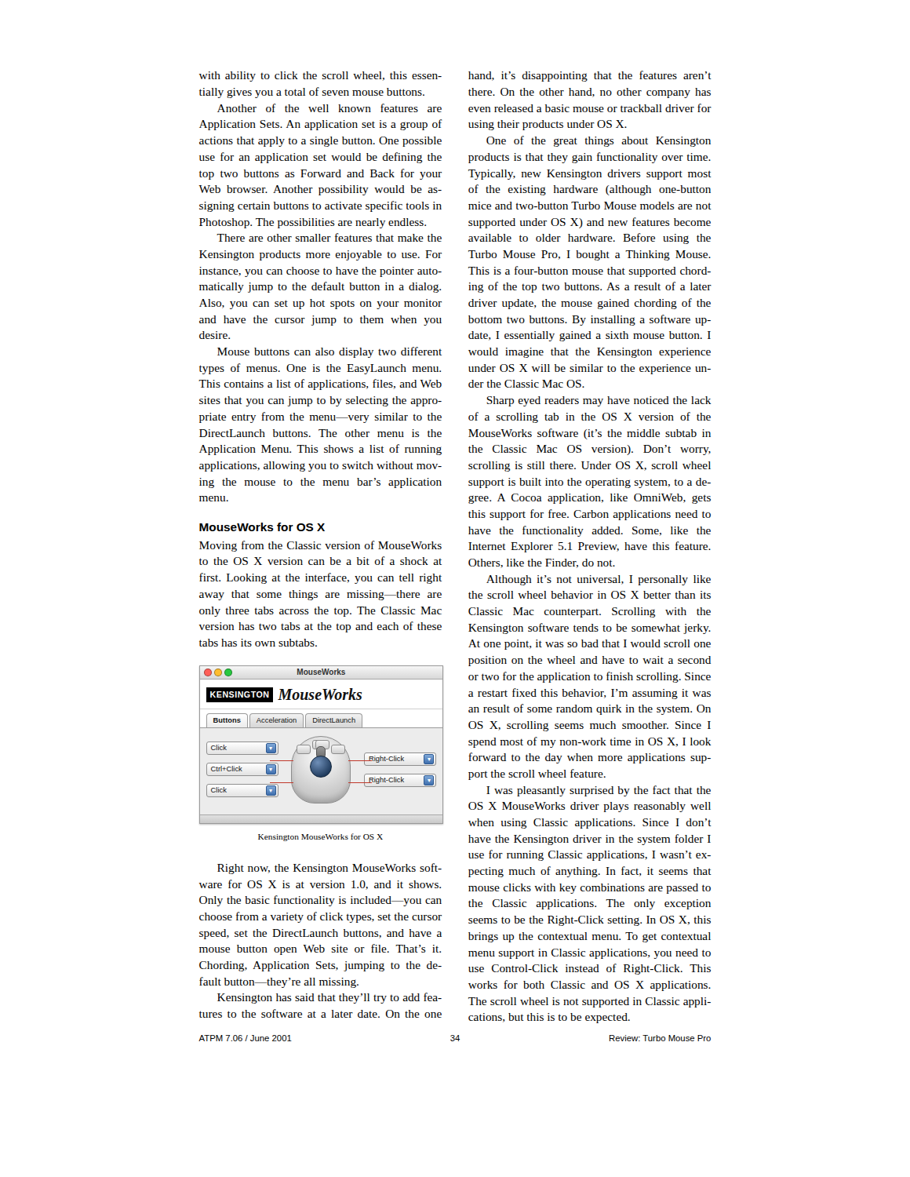with ability to click the scroll wheel, this essentially gives you a total of seven mouse buttons.
Another of the well known features are Application Sets. An application set is a group of actions that apply to a single button. One possible use for an application set would be defining the top two buttons as Forward and Back for your Web browser. Another possibility would be assigning certain buttons to activate specific tools in Photoshop. The possibilities are nearly endless.
There are other smaller features that make the Kensington products more enjoyable to use. For instance, you can choose to have the pointer automatically jump to the default button in a dialog. Also, you can set up hot spots on your monitor and have the cursor jump to them when you desire.
Mouse buttons can also display two different types of menus. One is the EasyLaunch menu. This contains a list of applications, files, and Web sites that you can jump to by selecting the appropriate entry from the menu—very similar to the DirectLaunch buttons. The other menu is the Application Menu. This shows a list of running applications, allowing you to switch without moving the mouse to the menu bar’s application menu.
MouseWorks for OS X
Moving from the Classic version of MouseWorks to the OS X version can be a bit of a shock at first. Looking at the interface, you can tell right away that some things are missing—there are only three tabs across the top. The Classic Mac version has two tabs at the top and each of these tabs has its own subtabs.
MouseWorks
KENSINGTON MouseWorks
Buttons
Acceleration
DirectLaunch
Click▾
Ctrl+Click▾
Click▾
Right-Click▾
Right-Click▾
Kensington MouseWorks for OS X
Right now, the Kensington MouseWorks software for OS X is at version 1.0, and it shows. Only the basic functionality is included—you can choose from a variety of click types, set the cursor speed, set the DirectLaunch buttons, and have a mouse button open Web site or file. That’s it. Chording, Application Sets, jumping to the default button—they’re all missing.
Kensington has said that they’ll try to add features to the software at a later date. On the one hand, it’s disappointing that the features aren’t there. On the other hand, no other company has even released a basic mouse or trackball driver for using their products under OS X.
One of the great things about Kensington products is that they gain functionality over time. Typically, new Kensington drivers support most of the existing hardware (although one-button mice and two-button Turbo Mouse models are not supported under OS X) and new features become available to older hardware. Before using the Turbo Mouse Pro, I bought a Thinking Mouse. This is a four-button mouse that supported chording of the top two buttons. As a result of a later driver update, the mouse gained chording of the bottom two buttons. By installing a software update, I essentially gained a sixth mouse button. I would imagine that the Kensington experience under OS X will be similar to the experience under the Classic Mac OS.
Sharp eyed readers may have noticed the lack of a scrolling tab in the OS X version of the MouseWorks software (it’s the middle subtab in the Classic Mac OS version). Don’t worry, scrolling is still there. Under OS X, scroll wheel support is built into the operating system, to a degree. A Cocoa application, like OmniWeb, gets this support for free. Carbon applications need to have the functionality added. Some, like the Internet Explorer 5.1 Preview, have this feature. Others, like the Finder, do not.
Although it’s not universal, I personally like the scroll wheel behavior in OS X better than its Classic Mac counterpart. Scrolling with the Kensington software tends to be somewhat jerky. At one point, it was so bad that I would scroll one position on the wheel and have to wait a second or two for the application to finish scrolling. Since a restart fixed this behavior, I’m assuming it was an result of some random quirk in the system. On OS X, scrolling seems much smoother. Since I spend most of my non-work time in OS X, I look forward to the day when more applications support the scroll wheel feature.
I was pleasantly surprised by the fact that the OS X MouseWorks driver plays reasonably well when using Classic applications. Since I don’t have the Kensington driver in the system folder I use for running Classic applications, I wasn’t expecting much of anything. In fact, it seems that mouse clicks with key combinations are passed to the Classic applications. The only exception seems to be the Right-Click setting. In OS X, this brings up the contextual menu. To get contextual menu support in Classic applications, you need to use Control-Click instead of Right-Click. This works for both Classic and OS X applications. The scroll wheel is not supported in Classic applications, but this is to be expected.
ATPM 7.06 / June 2001
34
Review: Turbo Mouse Pro